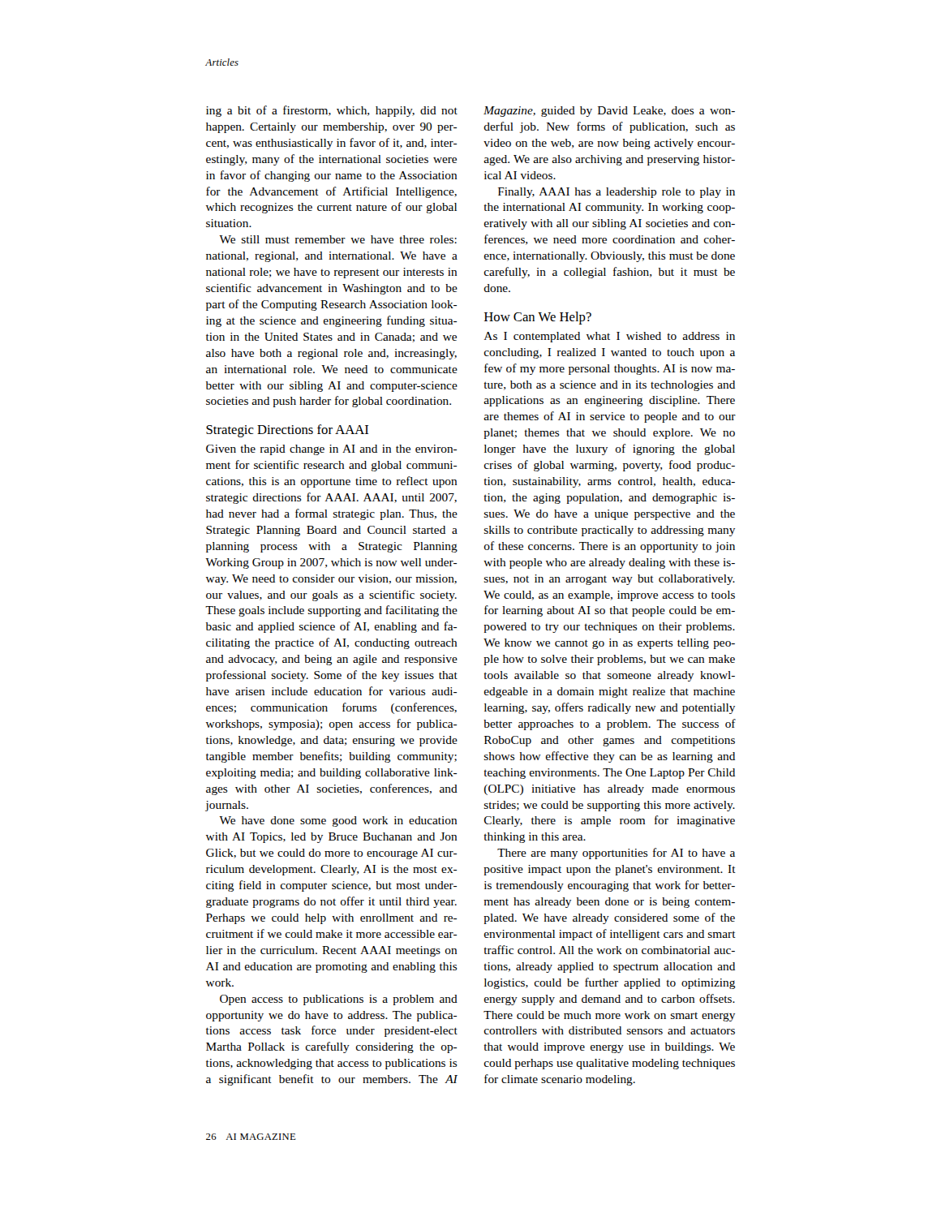Articles
ing a bit of a firestorm, which, happily, did not happen. Certainly our membership, over 90 percent, was enthusiastically in favor of it, and, interestingly, many of the international societies were in favor of changing our name to the Association for the Advancement of Artificial Intelligence, which recognizes the current nature of our global situation.
We still must remember we have three roles: national, regional, and international. We have a national role; we have to represent our interests in scientific advancement in Washington and to be part of the Computing Research Association looking at the science and engineering funding situation in the United States and in Canada; and we also have both a regional role and, increasingly, an international role. We need to communicate better with our sibling AI and computer-science societies and push harder for global coordination.
Strategic Directions for AAAI
Given the rapid change in AI and in the environment for scientific research and global communications, this is an opportune time to reflect upon strategic directions for AAAI. AAAI, until 2007, had never had a formal strategic plan. Thus, the Strategic Planning Board and Council started a planning process with a Strategic Planning Working Group in 2007, which is now well underway. We need to consider our vision, our mission, our values, and our goals as a scientific society. These goals include supporting and facilitating the basic and applied science of AI, enabling and facilitating the practice of AI, conducting outreach and advocacy, and being an agile and responsive professional society. Some of the key issues that have arisen include education for various audiences; communication forums (conferences, workshops, symposia); open access for publications, knowledge, and data; ensuring we provide tangible member benefits; building community; exploiting media; and building collaborative linkages with other AI societies, conferences, and journals.
We have done some good work in education with AI Topics, led by Bruce Buchanan and Jon Glick, but we could do more to encourage AI curriculum development. Clearly, AI is the most exciting field in computer science, but most undergraduate programs do not offer it until third year. Perhaps we could help with enrollment and recruitment if we could make it more accessible earlier in the curriculum. Recent AAAI meetings on AI and education are promoting and enabling this work.
Open access to publications is a problem and opportunity we do have to address. The publications access task force under president-elect Martha Pollack is carefully considering the options, acknowledging that access to publications is a significant benefit to our members. The AI Magazine, guided by David Leake, does a wonderful job. New forms of publication, such as video on the web, are now being actively encouraged. We are also archiving and preserving historical AI videos.
Finally, AAAI has a leadership role to play in the international AI community. In working cooperatively with all our sibling AI societies and conferences, we need more coordination and coherence, internationally. Obviously, this must be done carefully, in a collegial fashion, but it must be done.
How Can We Help?
As I contemplated what I wished to address in concluding, I realized I wanted to touch upon a few of my more personal thoughts. AI is now mature, both as a science and in its technologies and applications as an engineering discipline. There are themes of AI in service to people and to our planet; themes that we should explore. We no longer have the luxury of ignoring the global crises of global warming, poverty, food production, sustainability, arms control, health, education, the aging population, and demographic issues. We do have a unique perspective and the skills to contribute practically to addressing many of these concerns. There is an opportunity to join with people who are already dealing with these issues, not in an arrogant way but collaboratively. We could, as an example, improve access to tools for learning about AI so that people could be empowered to try our techniques on their problems. We know we cannot go in as experts telling people how to solve their problems, but we can make tools available so that someone already knowledgeable in a domain might realize that machine learning, say, offers radically new and potentially better approaches to a problem. The success of RoboCup and other games and competitions shows how effective they can be as learning and teaching environments. The One Laptop Per Child (OLPC) initiative has already made enormous strides; we could be supporting this more actively. Clearly, there is ample room for imaginative thinking in this area.
There are many opportunities for AI to have a positive impact upon the planet's environment. It is tremendously encouraging that work for betterment has already been done or is being contemplated. We have already considered some of the environmental impact of intelligent cars and smart traffic control. All the work on combinatorial auctions, already applied to spectrum allocation and logistics, could be further applied to optimizing energy supply and demand and to carbon offsets. There could be much more work on smart energy controllers with distributed sensors and actuators that would improve energy use in buildings. We could perhaps use qualitative modeling techniques for climate scenario modeling.
26 AI MAGAZINE